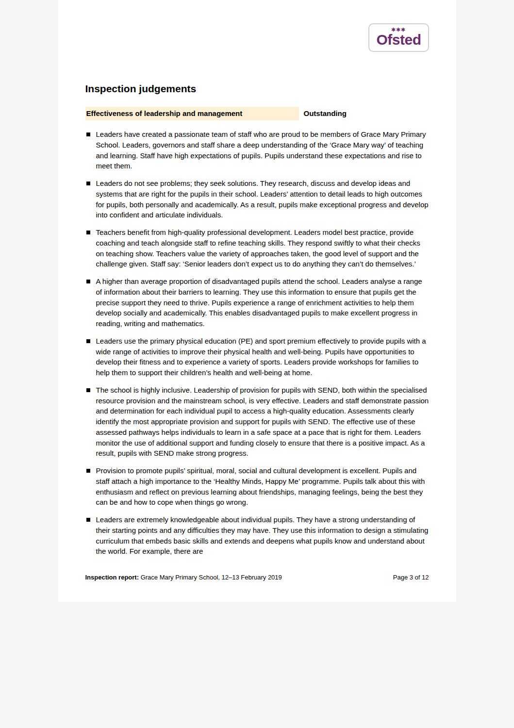✱✱✱
Ofsted
Inspection judgements
Effectiveness of leadership and management
Outstanding
Leaders have created a passionate team of staff who are proud to be members of Grace Mary Primary School. Leaders, governors and staff share a deep understanding of the ‘Grace Mary way’ of teaching and learning. Staff have high expectations of pupils. Pupils understand these expectations and rise to meet them.
Leaders do not see problems; they seek solutions. They research, discuss and develop ideas and systems that are right for the pupils in their school. Leaders’ attention to detail leads to high outcomes for pupils, both personally and academically. As a result, pupils make exceptional progress and develop into confident and articulate individuals.
Teachers benefit from high-quality professional development. Leaders model best practice, provide coaching and teach alongside staff to refine teaching skills. They respond swiftly to what their checks on teaching show. Teachers value the variety of approaches taken, the good level of support and the challenge given. Staff say: ‘Senior leaders don’t expect us to do anything they can’t do themselves.’
A higher than average proportion of disadvantaged pupils attend the school. Leaders analyse a range of information about their barriers to learning. They use this information to ensure that pupils get the precise support they need to thrive. Pupils experience a range of enrichment activities to help them develop socially and academically. This enables disadvantaged pupils to make excellent progress in reading, writing and mathematics.
Leaders use the primary physical education (PE) and sport premium effectively to provide pupils with a wide range of activities to improve their physical health and well-being. Pupils have opportunities to develop their fitness and to experience a variety of sports. Leaders provide workshops for families to help them to support their children’s health and well-being at home.
The school is highly inclusive. Leadership of provision for pupils with SEND, both within the specialised resource provision and the mainstream school, is very effective. Leaders and staff demonstrate passion and determination for each individual pupil to access a high-quality education. Assessments clearly identify the most appropriate provision and support for pupils with SEND. The effective use of these assessed pathways helps individuals to learn in a safe space at a pace that is right for them. Leaders monitor the use of additional support and funding closely to ensure that there is a positive impact. As a result, pupils with SEND make strong progress.
Provision to promote pupils’ spiritual, moral, social and cultural development is excellent. Pupils and staff attach a high importance to the ‘Healthy Minds, Happy Me’ programme. Pupils talk about this with enthusiasm and reflect on previous learning about friendships, managing feelings, being the best they can be and how to cope when things go wrong.
Leaders are extremely knowledgeable about individual pupils. They have a strong understanding of their starting points and any difficulties they may have. They use this information to design a stimulating curriculum that embeds basic skills and extends and deepens what pupils know and understand about the world. For example, there are
Inspection report: Grace Mary Primary School, 12–13 February 2019
Page 3 of 12